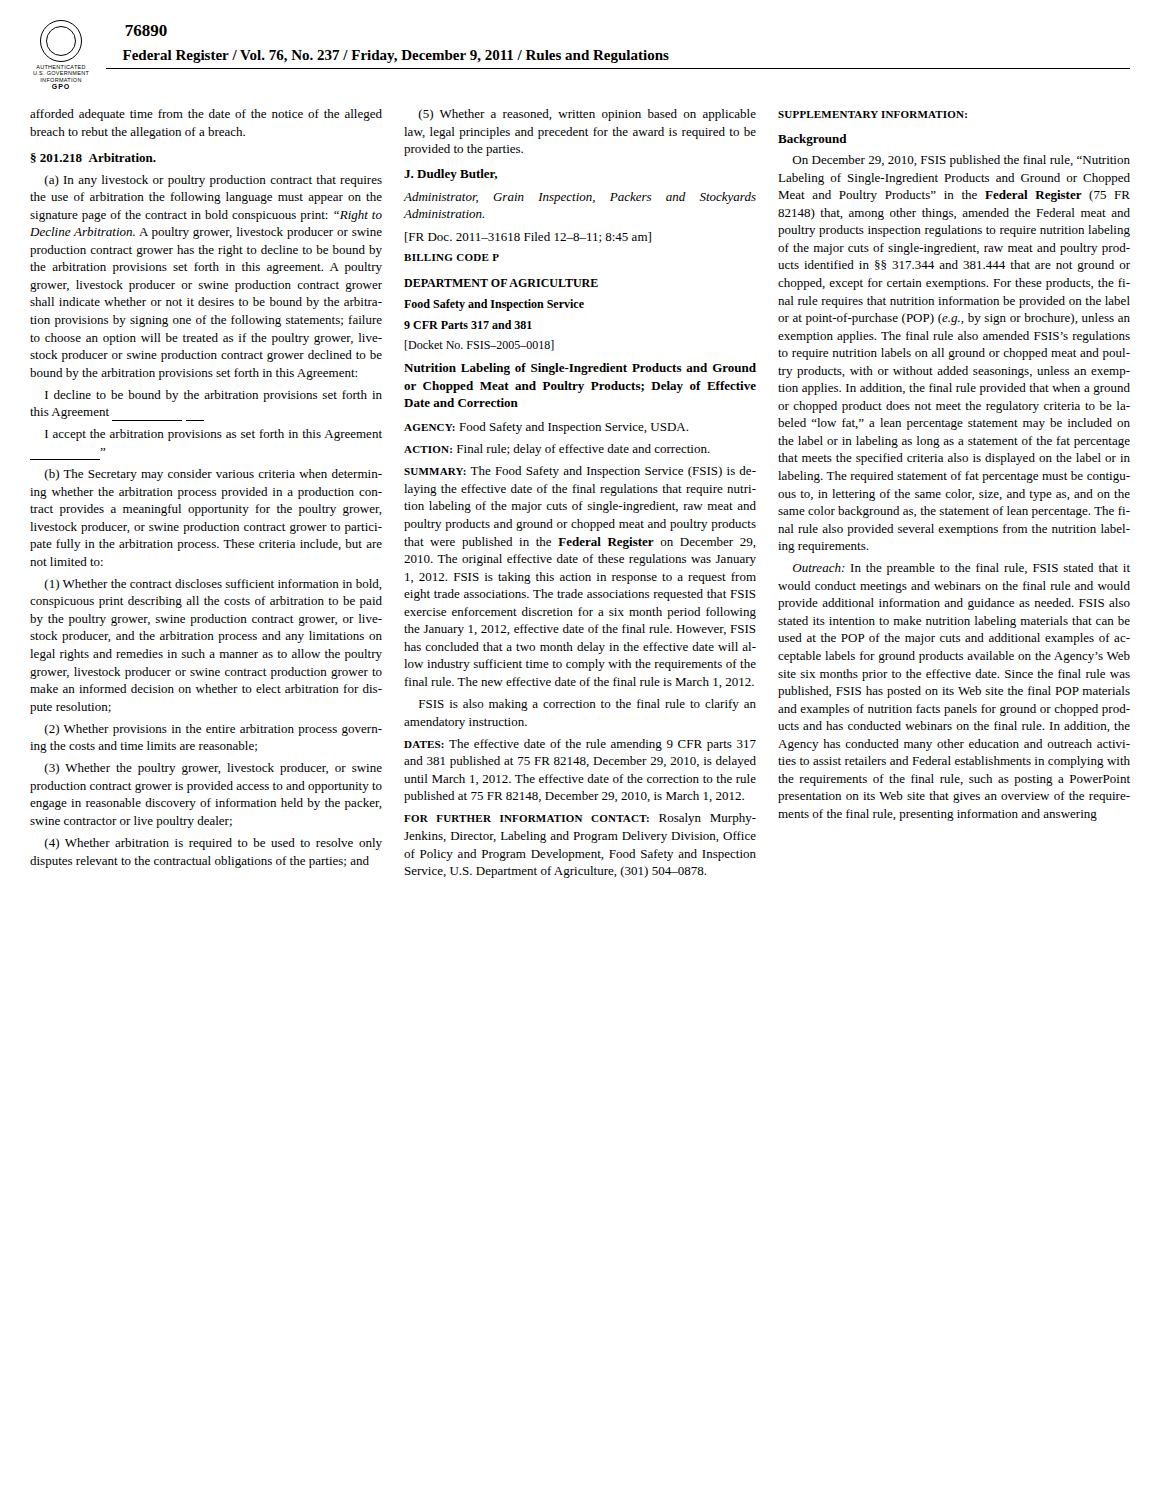Authenticated
U.S. Government
Information
GPO
76890
Federal Register / Vol. 76, No. 237 / Friday, December 9, 2011 / Rules and Regulations
afforded adequate time from the date of the notice of the alleged breach to rebut the allegation of a breach.
§ 201.218 Arbitration.
(a) In any livestock or poultry production contract that requires the use of arbitration the following language must appear on the signature page of the contract in bold conspicuous print: “Right to Decline Arbitration. A poultry grower, livestock producer or swine production contract grower has the right to decline to be bound by the arbitration provisions set forth in this agreement. A poultry grower, livestock producer or swine production contract grower shall indicate whether or not it desires to be bound by the arbitration provisions by signing one of the following statements; failure to choose an option will be treated as if the poultry grower, livestock producer or swine production contract grower declined to be bound by the arbitration provisions set forth in this Agreement:
I decline to be bound by the arbitration provisions set forth in this Agreement
I accept the arbitration provisions as set forth in this Agreement ”
(b) The Secretary may consider various criteria when determining whether the arbitration process provided in a production contract provides a meaningful opportunity for the poultry grower, livestock producer, or swine production contract grower to participate fully in the arbitration process. These criteria include, but are not limited to:
(1) Whether the contract discloses sufficient information in bold, conspicuous print describing all the costs of arbitration to be paid by the poultry grower, swine production contract grower, or livestock producer, and the arbitration process and any limitations on legal rights and remedies in such a manner as to allow the poultry grower, livestock producer or swine contract production grower to make an informed decision on whether to elect arbitration for dispute resolution;
(2) Whether provisions in the entire arbitration process governing the costs and time limits are reasonable;
(3) Whether the poultry grower, livestock producer, or swine production contract grower is provided access to and opportunity to engage in reasonable discovery of information held by the packer, swine contractor or live poultry dealer;
(4) Whether arbitration is required to be used to resolve only disputes relevant to the contractual obligations of the parties; and
(5) Whether a reasoned, written opinion based on applicable law, legal principles and precedent for the award is required to be provided to the parties.
J. Dudley Butler,
Administrator, Grain Inspection, Packers and Stockyards Administration.
[FR Doc. 2011–31618 Filed 12–8–11; 8:45 am]
BILLING CODE P
DEPARTMENT OF AGRICULTURE
Food Safety and Inspection Service
9 CFR Parts 317 and 381
[Docket No. FSIS–2005–0018]
Nutrition Labeling of Single-Ingredient Products and Ground or Chopped Meat and Poultry Products; Delay of Effective Date and Correction
AGENCY: Food Safety and Inspection Service, USDA.
ACTION: Final rule; delay of effective date and correction.
SUMMARY: The Food Safety and Inspection Service (FSIS) is delaying the effective date of the final regulations that require nutrition labeling of the major cuts of single-ingredient, raw meat and poultry products and ground or chopped meat and poultry products that were published in the Federal Register on December 29, 2010. The original effective date of these regulations was January 1, 2012. FSIS is taking this action in response to a request from eight trade associations. The trade associations requested that FSIS exercise enforcement discretion for a six month period following the January 1, 2012, effective date of the final rule. However, FSIS has concluded that a two month delay in the effective date will allow industry sufficient time to comply with the requirements of the final rule. The new effective date of the final rule is March 1, 2012.
FSIS is also making a correction to the final rule to clarify an amendatory instruction.
DATES: The effective date of the rule amending 9 CFR parts 317 and 381 published at 75 FR 82148, December 29, 2010, is delayed until March 1, 2012. The effective date of the correction to the rule published at 75 FR 82148, December 29, 2010, is March 1, 2012.
FOR FURTHER INFORMATION CONTACT: Rosalyn Murphy-Jenkins, Director, Labeling and Program Delivery Division, Office of Policy and Program Development, Food Safety and Inspection Service, U.S. Department of Agriculture, (301) 504–0878.
SUPPLEMENTARY INFORMATION:
Background
On December 29, 2010, FSIS published the final rule, “Nutrition Labeling of Single-Ingredient Products and Ground or Chopped Meat and Poultry Products” in the Federal Register (75 FR 82148) that, among other things, amended the Federal meat and poultry products inspection regulations to require nutrition labeling of the major cuts of single-ingredient, raw meat and poultry products identified in §§ 317.344 and 381.444 that are not ground or chopped, except for certain exemptions. For these products, the final rule requires that nutrition information be provided on the label or at point-of-purchase (POP) (e.g., by sign or brochure), unless an exemption applies. The final rule also amended FSIS’s regulations to require nutrition labels on all ground or chopped meat and poultry products, with or without added seasonings, unless an exemption applies. In addition, the final rule provided that when a ground or chopped product does not meet the regulatory criteria to be labeled “low fat,” a lean percentage statement may be included on the label or in labeling as long as a statement of the fat percentage that meets the specified criteria also is displayed on the label or in labeling. The required statement of fat percentage must be contiguous to, in lettering of the same color, size, and type as, and on the same color background as, the statement of lean percentage. The final rule also provided several exemptions from the nutrition labeling requirements.
Outreach: In the preamble to the final rule, FSIS stated that it would conduct meetings and webinars on the final rule and would provide additional information and guidance as needed. FSIS also stated its intention to make nutrition labeling materials that can be used at the POP of the major cuts and additional examples of acceptable labels for ground products available on the Agency’s Web site six months prior to the effective date. Since the final rule was published, FSIS has posted on its Web site the final POP materials and examples of nutrition facts panels for ground or chopped products and has conducted webinars on the final rule. In addition, the Agency has conducted many other education and outreach activities to assist retailers and Federal establishments in complying with the requirements of the final rule, such as posting a PowerPoint presentation on its Web site that gives an overview of the requirements of the final rule, presenting information and answering